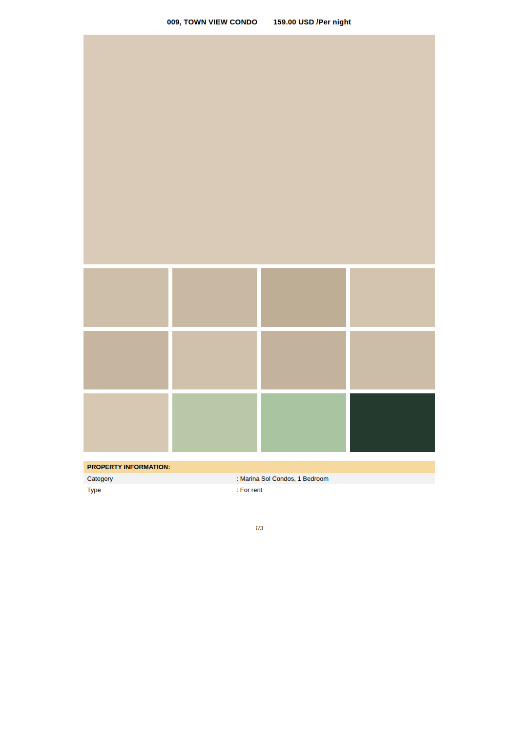009, TOWN VIEW CONDO 159.00 USD /Per night
PROPERTY INFORMATION:
| Category | : Marina Sol Condos, 1 Bedroom |
| Type | : For rent |
1/3